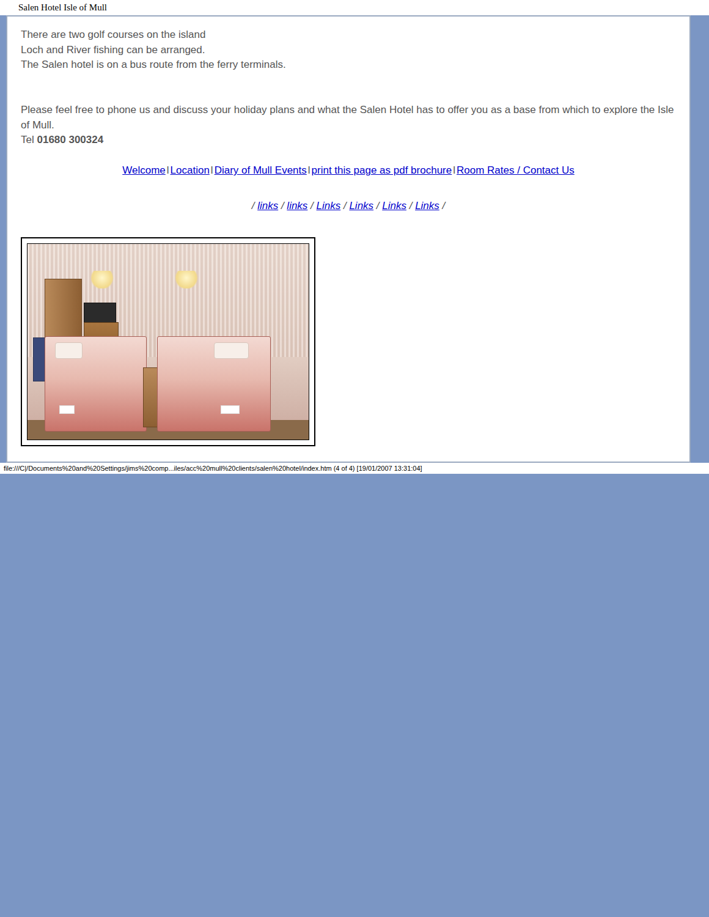Salen Hotel Isle of Mull
There are two golf courses on the island
Loch and River fishing can be arranged.
The Salen hotel is on a bus route from the ferry terminals.
Please feel free to phone us and discuss your holiday plans and what the Salen Hotel has to offer you as a base from which to explore the Isle of Mull.
Tel 01680 300324
Welcome lLocation lDiary of Mull Events lprint this page as pdf brochure lRoom Rates / Contact Us
/ links / links / Links / Links / Links / Links /
file:///C|/Documents%20and%20Settings/jims%20comp...iles/acc%20mull%20clients/salen%20hotel/index.htm (4 of 4) [19/01/2007 13:31:04]